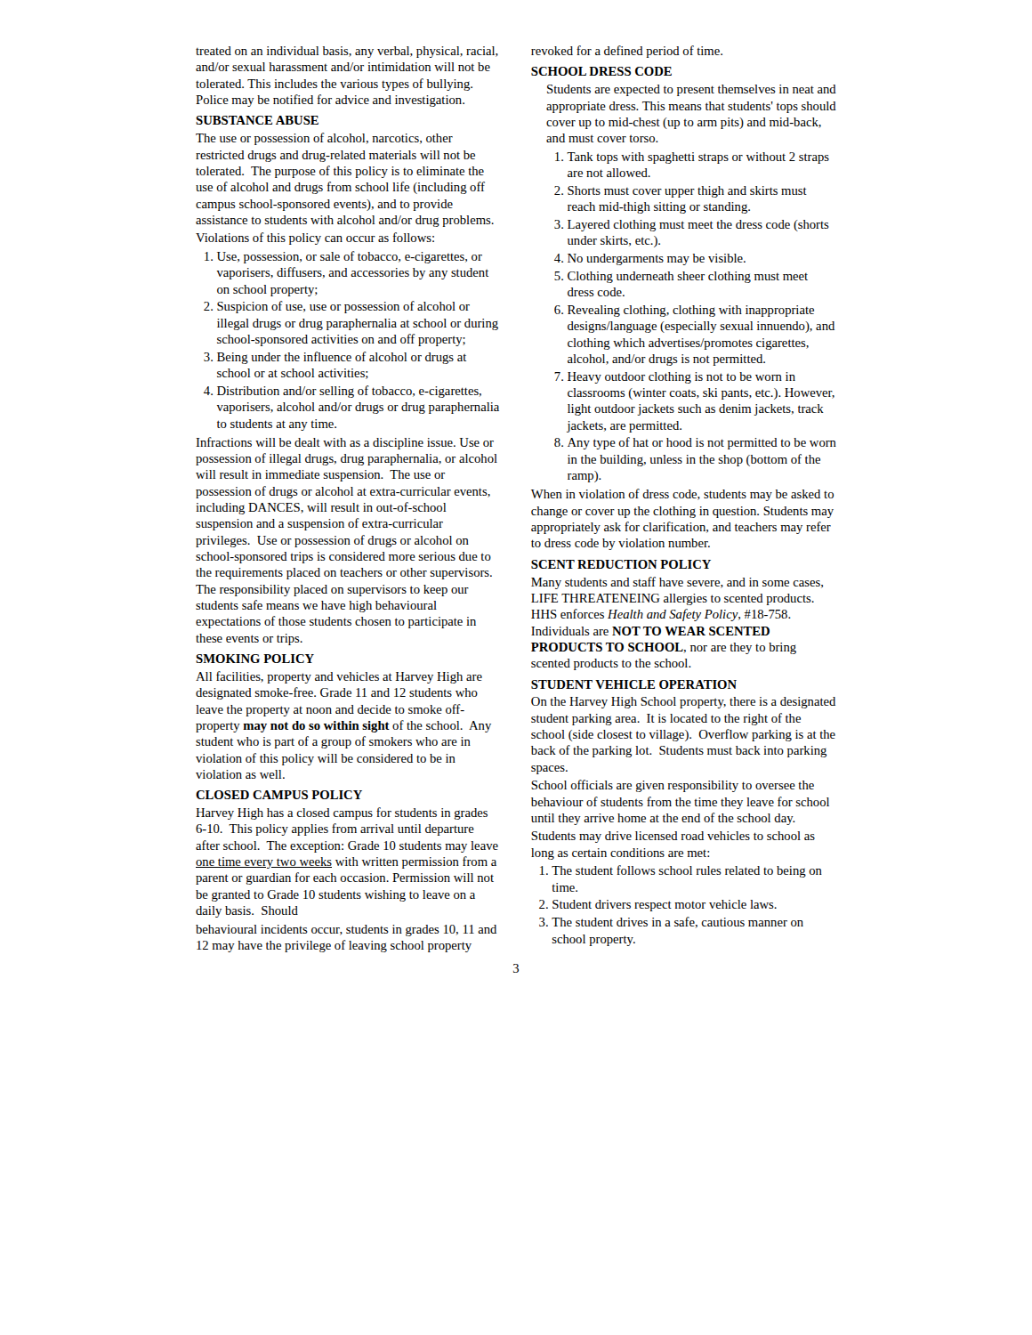treated on an individual basis, any verbal, physical, racial, and/or sexual harassment and/or intimidation will not be tolerated. This includes the various types of bullying. Police may be notified for advice and investigation.
Substance Abuse
The use or possession of alcohol, narcotics, other restricted drugs and drug-related materials will not be tolerated. The purpose of this policy is to eliminate the use of alcohol and drugs from school life (including off campus school-sponsored events), and to provide assistance to students with alcohol and/or drug problems.
Violations of this policy can occur as follows:
Use, possession, or sale of tobacco, e-cigarettes, or vaporisers, diffusers, and accessories by any student on school property;
Suspicion of use, use or possession of alcohol or illegal drugs or drug paraphernalia at school or during school-sponsored activities on and off property;
Being under the influence of alcohol or drugs at school or at school activities;
Distribution and/or selling of tobacco, e-cigarettes, vaporisers, alcohol and/or drugs or drug paraphernalia to students at any time.
Infractions will be dealt with as a discipline issue. Use or possession of illegal drugs, drug paraphernalia, or alcohol will result in immediate suspension. The use or possession of drugs or alcohol at extra-curricular events, including DANCES, will result in out-of-school suspension and a suspension of extra-curricular privileges. Use or possession of drugs or alcohol on school-sponsored trips is considered more serious due to the requirements placed on teachers or other supervisors. The responsibility placed on supervisors to keep our students safe means we have high behavioural expectations of those students chosen to participate in these events or trips.
Smoking Policy
All facilities, property and vehicles at Harvey High are designated smoke-free. Grade 11 and 12 students who leave the property at noon and decide to smoke off-property may not do so within sight of the school. Any student who is part of a group of smokers who are in violation of this policy will be considered to be in violation as well.
Closed Campus Policy
Harvey High has a closed campus for students in grades 6-10. This policy applies from arrival until departure after school. The exception: Grade 10 students may leave one time every two weeks with written permission from a parent or guardian for each occasion. Permission will not be granted to Grade 10 students wishing to leave on a daily basis. Should
behavioural incidents occur, students in grades 10, 11 and 12 may have the privilege of leaving school property revoked for a defined period of time.
School Dress Code
Students are expected to present themselves in neat and appropriate dress. This means that students' tops should cover up to mid-chest (up to arm pits) and mid-back, and must cover torso.
Tank tops with spaghetti straps or without 2 straps are not allowed.
Shorts must cover upper thigh and skirts must reach mid-thigh sitting or standing.
Layered clothing must meet the dress code (shorts under skirts, etc.).
No undergarments may be visible.
Clothing underneath sheer clothing must meet dress code.
Revealing clothing, clothing with inappropriate designs/language (especially sexual innuendo), and clothing which advertises/promotes cigarettes, alcohol, and/or drugs is not permitted.
Heavy outdoor clothing is not to be worn in classrooms (winter coats, ski pants, etc.). However, light outdoor jackets such as denim jackets, track jackets, are permitted.
Any type of hat or hood is not permitted to be worn in the building, unless in the shop (bottom of the ramp).
When in violation of dress code, students may be asked to change or cover up the clothing in question. Students may appropriately ask for clarification, and teachers may refer to dress code by violation number.
Scent Reduction Policy
Many students and staff have severe, and in some cases, LIFE THREATENEING allergies to scented products. HHS enforces Health and Safety Policy, #18-758. Individuals are NOT TO WEAR SCENTED PRODUCTS TO SCHOOL, nor are they to bring scented products to the school.
Student Vehicle Operation
On the Harvey High School property, there is a designated student parking area. It is located to the right of the school (side closest to village). Overflow parking is at the back of the parking lot. Students must back into parking spaces.
School officials are given responsibility to oversee the behaviour of students from the time they leave for school until they arrive home at the end of the school day.
Students may drive licensed road vehicles to school as long as certain conditions are met:
The student follows school rules related to being on time.
Student drivers respect motor vehicle laws.
The student drives in a safe, cautious manner on school property.
3